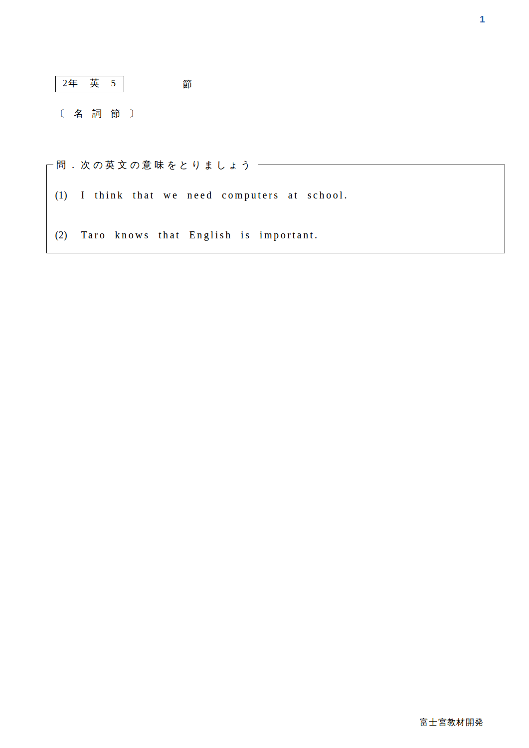1
2年　英　5
節
〔 名 詞 節 〕
問．次の英文の意味をとりましょう
(1) I think that we need computers at school.
(2) Taro knows that English is important.
富士宮教材開発